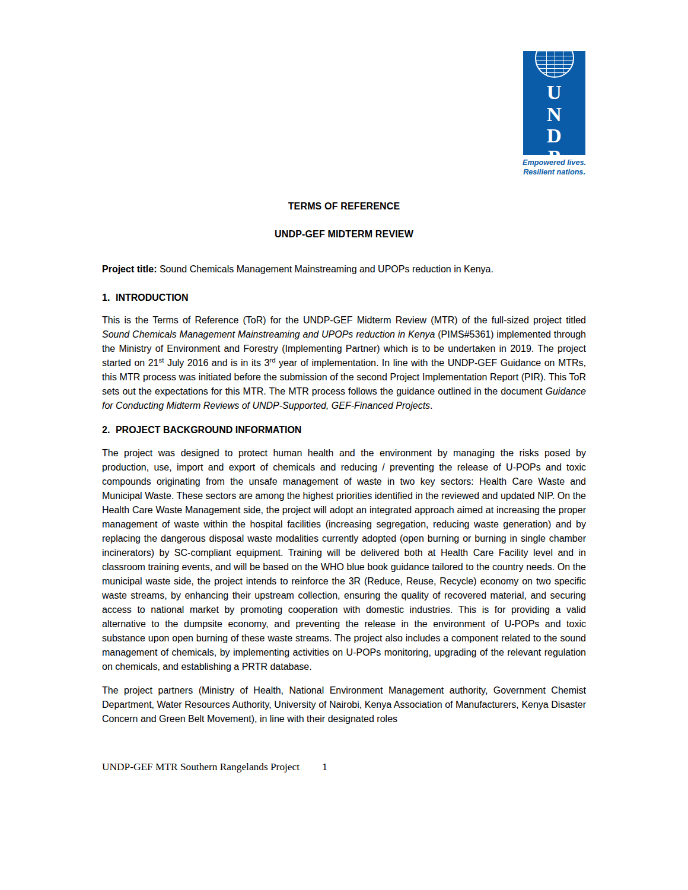U
N
D
P
Empowered lives.
Resilient nations.
TERMS OF REFERENCE
UNDP-GEF MIDTERM REVIEW
Project title: Sound Chemicals Management Mainstreaming and UPOPs reduction in Kenya.
1. INTRODUCTION
This is the Terms of Reference (ToR) for the UNDP-GEF Midterm Review (MTR) of the full-sized project titled Sound Chemicals Management Mainstreaming and UPOPs reduction in Kenya (PIMS#5361) implemented through the Ministry of Environment and Forestry (Implementing Partner) which is to be undertaken in 2019. The project started on 21st July 2016 and is in its 3rd year of implementation. In line with the UNDP-GEF Guidance on MTRs, this MTR process was initiated before the submission of the second Project Implementation Report (PIR). This ToR sets out the expectations for this MTR. The MTR process follows the guidance outlined in the document Guidance for Conducting Midterm Reviews of UNDP-Supported, GEF-Financed Projects.
2. PROJECT BACKGROUND INFORMATION
The project was designed to protect human health and the environment by managing the risks posed by production, use, import and export of chemicals and reducing / preventing the release of U-POPs and toxic compounds originating from the unsafe management of waste in two key sectors: Health Care Waste and Municipal Waste. These sectors are among the highest priorities identified in the reviewed and updated NIP. On the Health Care Waste Management side, the project will adopt an integrated approach aimed at increasing the proper management of waste within the hospital facilities (increasing segregation, reducing waste generation) and by replacing the dangerous disposal waste modalities currently adopted (open burning or burning in single chamber incinerators) by SC-compliant equipment. Training will be delivered both at Health Care Facility level and in classroom training events, and will be based on the WHO blue book guidance tailored to the country needs. On the municipal waste side, the project intends to reinforce the 3R (Reduce, Reuse, Recycle) economy on two specific waste streams, by enhancing their upstream collection, ensuring the quality of recovered material, and securing access to national market by promoting cooperation with domestic industries. This is for providing a valid alternative to the dumpsite economy, and preventing the release in the environment of U-POPs and toxic substance upon open burning of these waste streams. The project also includes a component related to the sound management of chemicals, by implementing activities on U-POPs monitoring, upgrading of the relevant regulation on chemicals, and establishing a PRTR database.
The project partners (Ministry of Health, National Environment Management authority, Government Chemist Department, Water Resources Authority, University of Nairobi, Kenya Association of Manufacturers, Kenya Disaster Concern and Green Belt Movement), in line with their designated roles
UNDP-GEF MTR Southern Rangelands Project1